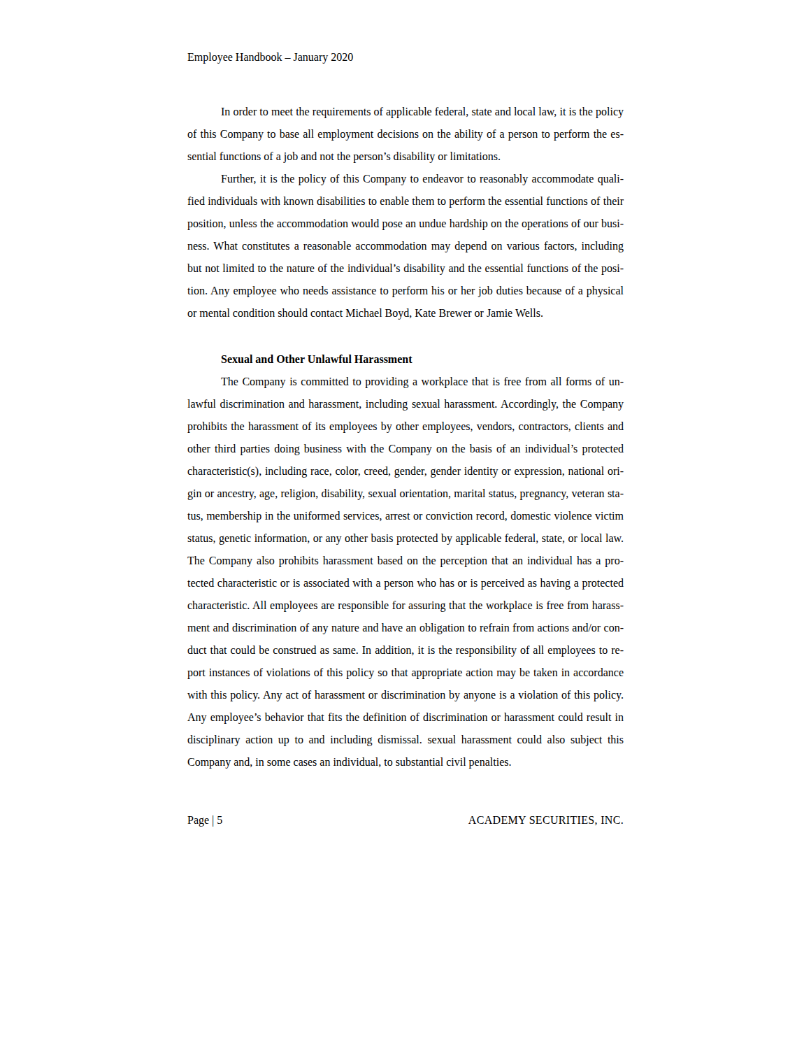Employee Handbook – January 2020
In order to meet the requirements of applicable federal, state and local law, it is the policy of this Company to base all employment decisions on the ability of a person to perform the essential functions of a job and not the person’s disability or limitations.
Further, it is the policy of this Company to endeavor to reasonably accommodate qualified individuals with known disabilities to enable them to perform the essential functions of their position, unless the accommodation would pose an undue hardship on the operations of our business. What constitutes a reasonable accommodation may depend on various factors, including but not limited to the nature of the individual’s disability and the essential functions of the position. Any employee who needs assistance to perform his or her job duties because of a physical or mental condition should contact Michael Boyd, Kate Brewer or Jamie Wells.
Sexual and Other Unlawful Harassment
The Company is committed to providing a workplace that is free from all forms of unlawful discrimination and harassment, including sexual harassment. Accordingly, the Company prohibits the harassment of its employees by other employees, vendors, contractors, clients and other third parties doing business with the Company on the basis of an individual’s protected characteristic(s), including race, color, creed, gender, gender identity or expression, national origin or ancestry, age, religion, disability, sexual orientation, marital status, pregnancy, veteran status, membership in the uniformed services, arrest or conviction record, domestic violence victim status, genetic information, or any other basis protected by applicable federal, state, or local law. The Company also prohibits harassment based on the perception that an individual has a protected characteristic or is associated with a person who has or is perceived as having a protected characteristic. All employees are responsible for assuring that the workplace is free from harassment and discrimination of any nature and have an obligation to refrain from actions and/or conduct that could be construed as same. In addition, it is the responsibility of all employees to report instances of violations of this policy so that appropriate action may be taken in accordance with this policy. Any act of harassment or discrimination by anyone is a violation of this policy. Any employee’s behavior that fits the definition of discrimination or harassment could result in disciplinary action up to and including dismissal. sexual harassment could also subject this Company and, in some cases an individual, to substantial civil penalties.
Page | 5 ACADEMY SECURITIES, INC.